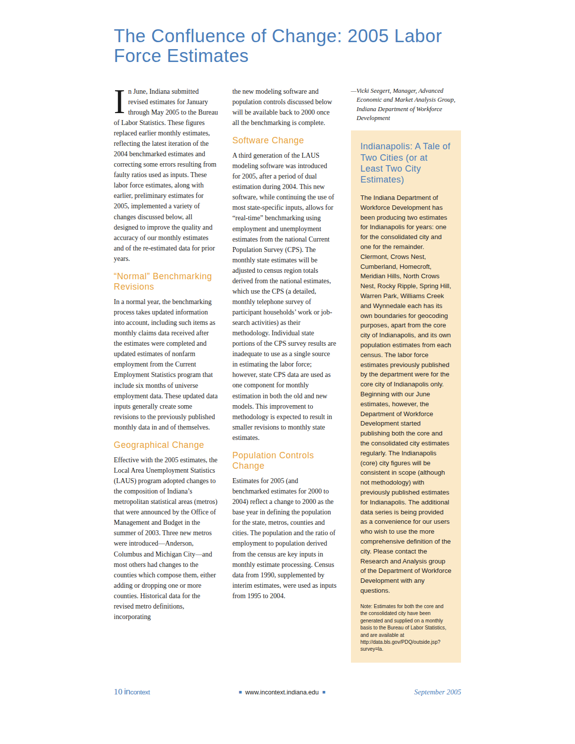The Confluence of Change: 2005 Labor Force Estimates
In June, Indiana submitted revised estimates for January through May 2005 to the Bureau of Labor Statistics. These figures replaced earlier monthly estimates, reflecting the latest iteration of the 2004 benchmarked estimates and correcting some errors resulting from faulty ratios used as inputs. These labor force estimates, along with earlier, preliminary estimates for 2005, implemented a variety of changes discussed below, all designed to improve the quality and accuracy of our monthly estimates and of the re-estimated data for prior years.
“Normal” Benchmarking Revisions
In a normal year, the benchmarking process takes updated information into account, including such items as monthly claims data received after the estimates were completed and updated estimates of nonfarm employment from the Current Employment Statistics program that include six months of universe employment data. These updated data inputs generally create some revisions to the previously published monthly data in and of themselves.
Geographical Change
Effective with the 2005 estimates, the Local Area Unemployment Statistics (LAUS) program adopted changes to the composition of Indiana’s metropolitan statistical areas (metros) that were announced by the Office of Management and Budget in the summer of 2003. Three new metros were introduced—Anderson, Columbus and Michigan City—and most others had changes to the counties which compose them, either adding or dropping one or more counties. Historical data for the revised metro definitions, incorporating
the new modeling software and population controls discussed below will be available back to 2000 once all the benchmarking is complete.
Software Change
A third generation of the LAUS modeling software was introduced for 2005, after a period of dual estimation during 2004. This new software, while continuing the use of most state-specific inputs, allows for “real-time” benchmarking using employment and unemployment estimates from the national Current Population Survey (CPS). The monthly state estimates will be adjusted to census region totals derived from the national estimates, which use the CPS (a detailed, monthly telephone survey of participant households’ work or job-search activities) as their methodology. Individual state portions of the CPS survey results are inadequate to use as a single source in estimating the labor force; however, state CPS data are used as one component for monthly estimation in both the old and new models. This improvement to methodology is expected to result in smaller revisions to monthly state estimates.
Population Controls Change
Estimates for 2005 (and benchmarked estimates for 2000 to 2004) reflect a change to 2000 as the base year in defining the population for the state, metros, counties and cities. The population and the ratio of employment to population derived from the census are key inputs in monthly estimate processing. Census data from 1990, supplemented by interim estimates, were used as inputs from 1995 to 2004.
—Vicki Seegert, Manager, AdvancedEconomic and Market Analysis Group, Indiana Department of Workforce Development
Indianapolis: A Tale of Two Cities (or at Least Two City Estimates)
The Indiana Department of Workforce Development has been producing two estimates for Indianapolis for years: one for the consolidated city and one for the remainder. Clermont, Crows Nest, Cumberland, Homecroft, Meridian Hills, North Crows Nest, Rocky Ripple, Spring Hill, Warren Park, Williams Creek and Wynnedale each has its own boundaries for geocoding purposes, apart from the core city of Indianapolis, and its own population estimates from each census. The labor force estimates previously published by the department were for the core city of Indianapolis only. Beginning with our June estimates, however, the Department of Workforce Development started publishing both the core and the consolidated city estimates regularly. The Indianapolis (core) city figures will be consistent in scope (although not methodology) with previously published estimates for Indianapolis. The additional data series is being provided as a convenience for our users who wish to use the more comprehensive definition of the city. Please contact the Research and Analysis group of the Department of Workforce Development with any questions.
Note: Estimates for both the core and the consolidated city have been generated and supplied on a monthly basis to the Bureau of Labor Statistics, and are available at http://data.bls.gov/PDQ/outside.jsp?survey=la.
10 in context
■ www.incontext.indiana.edu ■
September 2005